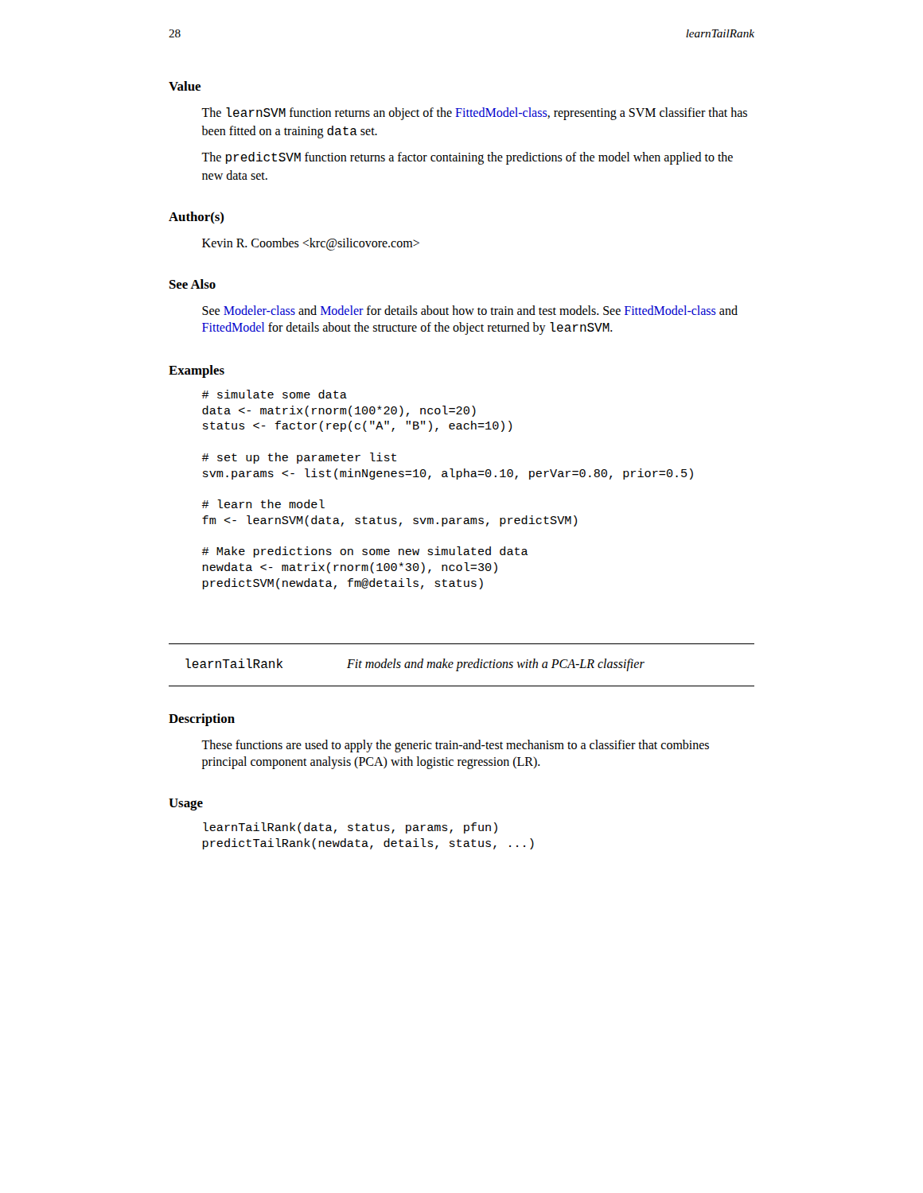28 learnTailRank
Value
The learnSVM function returns an object of the FittedModel-class, representing a SVM classifier that has been fitted on a training data set.
The predictSVM function returns a factor containing the predictions of the model when applied to the new data set.
Author(s)
Kevin R. Coombes <krc@silicovore.com>
See Also
See Modeler-class and Modeler for details about how to train and test models. See FittedModel-class and FittedModel for details about the structure of the object returned by learnSVM.
Examples
# simulate some data
data <- matrix(rnorm(100*20), ncol=20)
status <- factor(rep(c("A", "B"), each=10))

# set up the parameter list
svm.params <- list(minNgenes=10, alpha=0.10, perVar=0.80, prior=0.5)

# learn the model
fm <- learnSVM(data, status, svm.params, predictSVM)

# Make predictions on some new simulated data
newdata <- matrix(rnorm(100*30), ncol=30)
predictSVM(newdata, fm@details, status)
learnTailRank Fit models and make predictions with a PCA-LR classifier
Description
These functions are used to apply the generic train-and-test mechanism to a classifier that combines principal component analysis (PCA) with logistic regression (LR).
Usage
learnTailRank(data, status, params, pfun)
predictTailRank(newdata, details, status, ...)